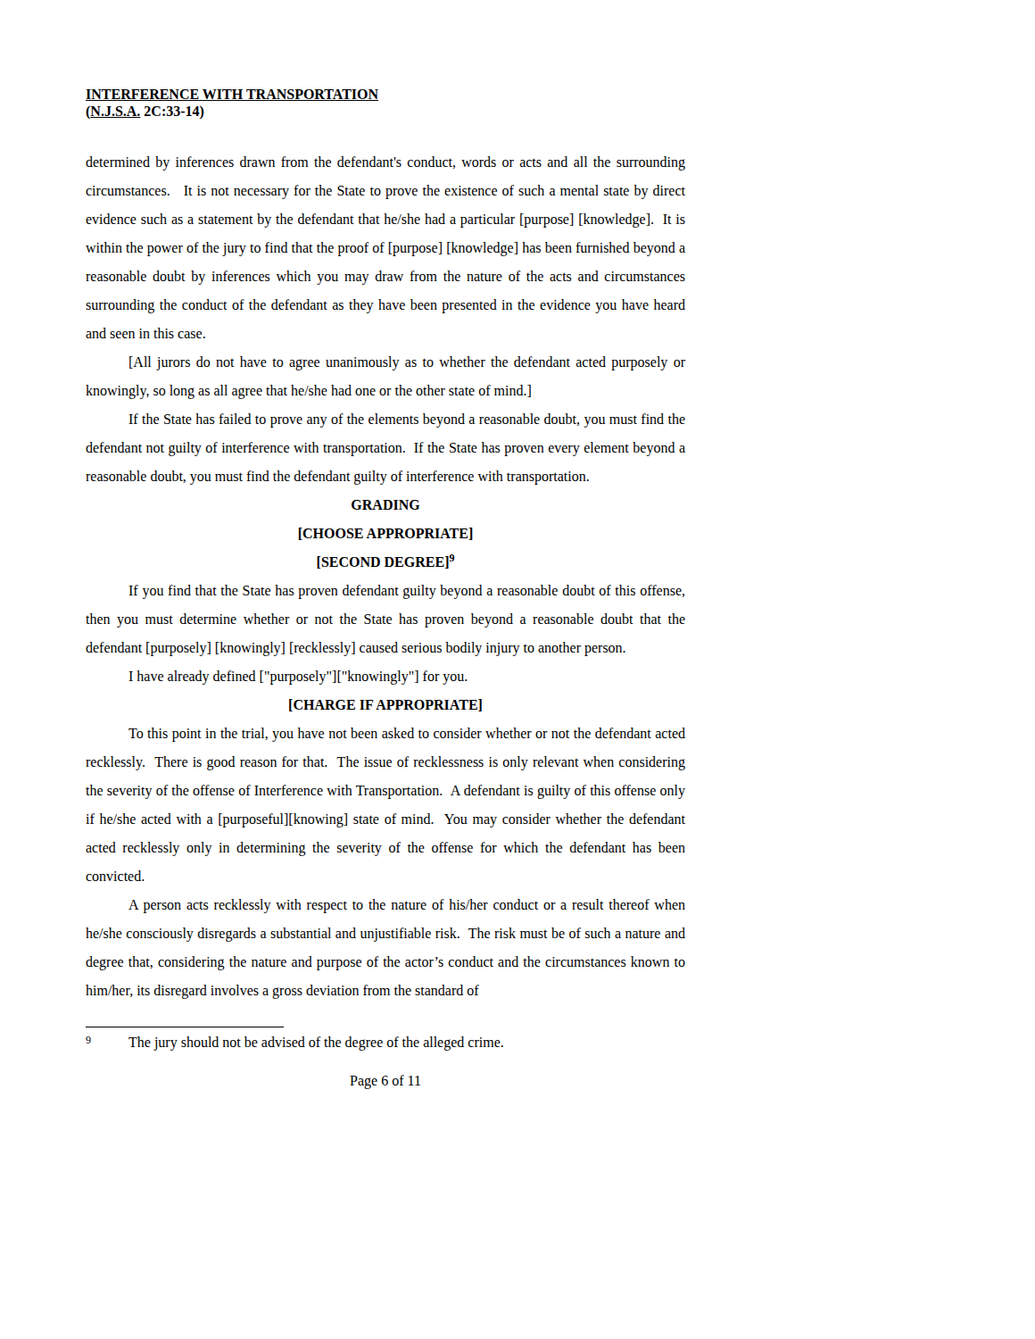Interference with Transportation
(N.J.S.A. 2C:33-14)
determined by inferences drawn from the defendant's conduct, words or acts and all the surrounding circumstances. It is not necessary for the State to prove the existence of such a mental state by direct evidence such as a statement by the defendant that he/she had a particular [purpose] [knowledge]. It is within the power of the jury to find that the proof of [purpose] [knowledge] has been furnished beyond a reasonable doubt by inferences which you may draw from the nature of the acts and circumstances surrounding the conduct of the defendant as they have been presented in the evidence you have heard and seen in this case.
[All jurors do not have to agree unanimously as to whether the defendant acted purposely or knowingly, so long as all agree that he/she had one or the other state of mind.]
If the State has failed to prove any of the elements beyond a reasonable doubt, you must find the defendant not guilty of interference with transportation. If the State has proven every element beyond a reasonable doubt, you must find the defendant guilty of interference with transportation.
Grading
[Choose Appropriate]
[Second Degree]9
If you find that the State has proven defendant guilty beyond a reasonable doubt of this offense, then you must determine whether or not the State has proven beyond a reasonable doubt that the defendant [purposely] [knowingly] [recklessly] caused serious bodily injury to another person.
I have already defined ["purposely"]["knowingly"] for you.
[Charge if Appropriate]
To this point in the trial, you have not been asked to consider whether or not the defendant acted recklessly. There is good reason for that. The issue of recklessness is only relevant when considering the severity of the offense of Interference with Transportation. A defendant is guilty of this offense only if he/she acted with a [purposeful][knowing] state of mind. You may consider whether the defendant acted recklessly only in determining the severity of the offense for which the defendant has been convicted.
A person acts recklessly with respect to the nature of his/her conduct or a result thereof when he/she consciously disregards a substantial and unjustifiable risk. The risk must be of such a nature and degree that, considering the nature and purpose of the actor’s conduct and the circumstances known to him/her, its disregard involves a gross deviation from the standard of
9 The jury should not be advised of the degree of the alleged crime.
Page 6 of 11